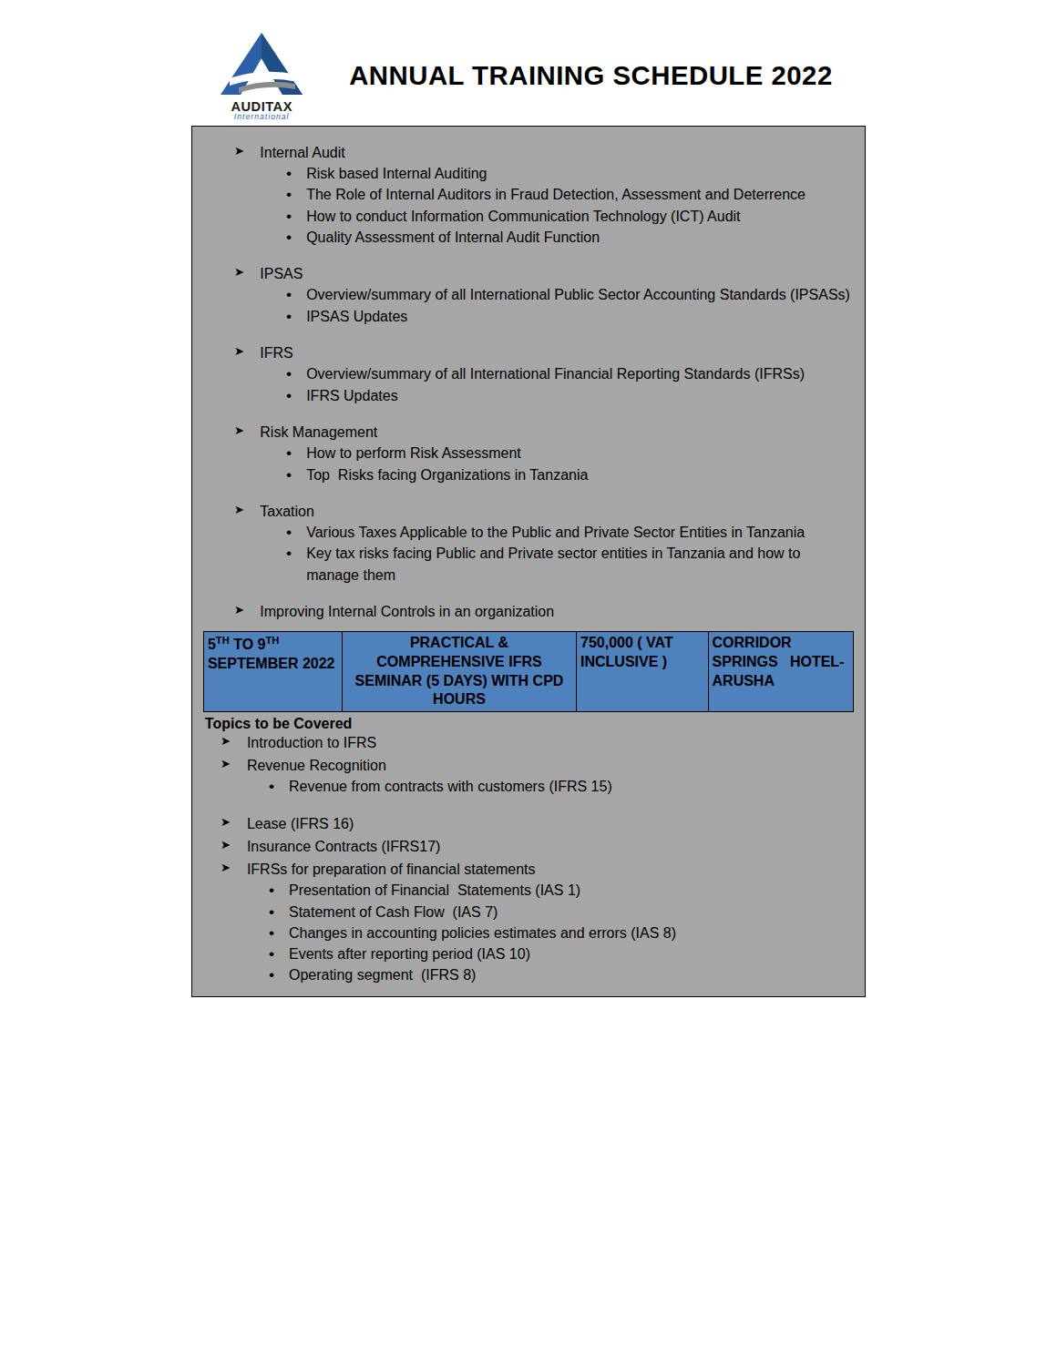AUDITAX
International
ANNUAL TRAINING SCHEDULE 2022
Internal Audit
Risk based Internal Auditing
The Role of Internal Auditors in Fraud Detection, Assessment and Deterrence
How to conduct Information Communication Technology (ICT) Audit
Quality Assessment of Internal Audit Function
IPSAS
Overview/summary of all International Public Sector Accounting Standards (IPSASs)
IPSAS Updates
IFRS
Overview/summary of all International Financial Reporting Standards (IFRSs)
IFRS Updates
Risk Management
How to perform Risk Assessment
Top Risks facing Organizations in Tanzania
Taxation
Various Taxes Applicable to the Public and Private Sector Entities in Tanzania
Key tax risks facing Public and Private sector entities in Tanzania and how to manage them
Improving Internal Controls in an organization
| 5 TH TO 9 TH SEPTEMBER 2022 | PRACTICAL & COMPREHENSIVE IFRS SEMINAR (5 DAYS) WITH CPD HOURS | 750,000 ( VAT INCLUSIVE ) | CORRIDOR SPRINGS HOTEL-ARUSHA |
Topics to be Covered
Introduction to IFRS
Revenue Recognition
Revenue from contracts with customers (IFRS 15)
Lease (IFRS 16)
Insurance Contracts (IFRS17)
IFRSs for preparation of financial statements
Presentation of Financial Statements (IAS 1)
Statement of Cash Flow (IAS 7)
Changes in accounting policies estimates and errors (IAS 8)
Events after reporting period (IAS 10)
Operating segment (IFRS 8)